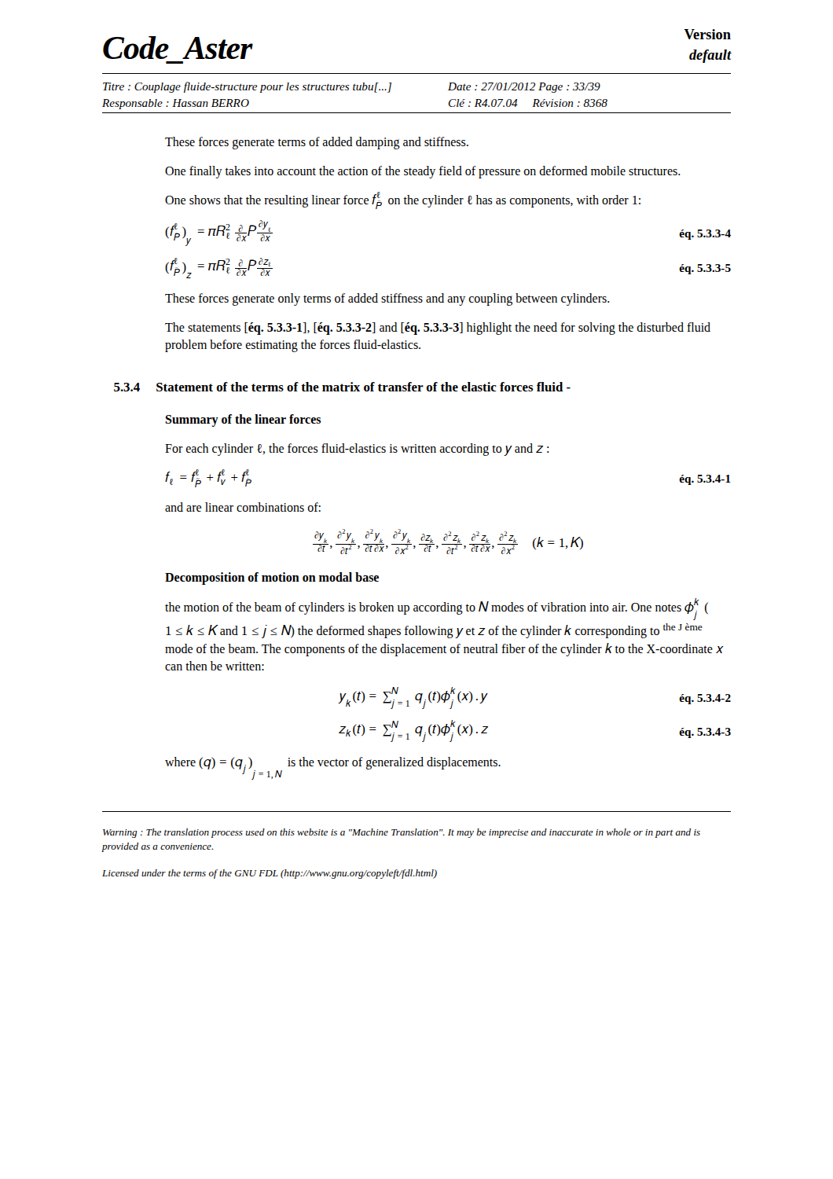Version
default
Code_Aster
| Titre : Couplage fluide-structure pour les structures tubu[...] | Date : 27/01/2012 Page : 33/39 |
| Responsable : Hassan BERRO | Clé : R4.07.04 Révision : 8368 |
These forces generate terms of added damping and stiffness.
One finally takes into account the action of the steady field of pressure on deformed mobile structures.
One shows that the resulting linear force fP‾ℓ on the cylinder ℓ has as components, with order 1:
( fP‾ℓ ) y = π Rℓ2 ∂∂x P‾ ∂yℓ∂x
éq. 5.3.3-4
( fP‾ℓ ) z = π Rℓ2 ∂∂x P‾ ∂zℓ∂x
éq. 5.3.3-5
These forces generate only terms of added stiffness and any coupling between cylinders.
The statements [éq. 5.3.3-1], [éq. 5.3.3-2] and [éq. 5.3.3-3] highlight the need for solving the disturbed fluid problem before estimating the forces fluid-elastics.
5.3.4 Statement of the terms of the matrix of transfer of the elastic forces fluid -
Summary of the linear forces
For each cylinder ℓ, the forces fluid-elastics is written according to y and z :
fℓ = fP~ℓ + fνℓ + fP‾ℓ
éq. 5.3.4-1
and are linear combinations of:
∂yk∂t , ∂2yk∂t2 , ∂2yk∂t∂x , ∂2yk∂x2 , ∂zk∂t , ∂2zk∂t2 , ∂2zk∂t∂x , ∂2zk∂x2 (k=1,K)
Decomposition of motion on modal base
the motion of the beam of cylinders is broken up according to N modes of vibration into air. One notes ϕjk (1≤k≤K and 1≤j≤N) the deformed shapes following y et z of the cylinder k corresponding to the J ème mode of the beam. The components of the displacement of neutral fiber of the cylinder k to the X-coordinate x can then be written:
yk(t) = ∑ j=1 N qj(t) ϕjk(x) .y
éq. 5.3.4-2
zk(t) = ∑ j=1 N qj(t) ϕjk(x) .z
éq. 5.3.4-3
where (q) = (qj) j=1,N is the vector of generalized displacements.
Warning : The translation process used on this website is a "Machine Translation". It may be imprecise and inaccurate in whole or in part and is provided as a convenience.
Licensed under the terms of the GNU FDL (http://www.gnu.org/copyleft/fdl.html)